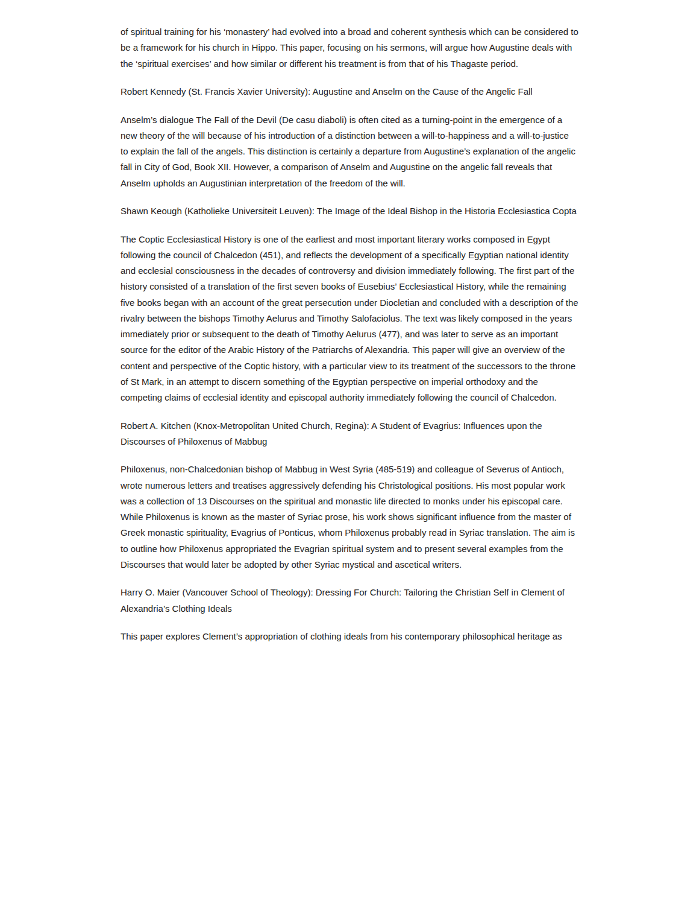of spiritual training for his ‘monastery’ had evolved into a broad and coherent synthesis which can be considered to be a framework for his church in Hippo. This paper, focusing on his sermons, will argue how Augustine deals with the ‘spiritual exercises’ and how similar or different his treatment is from that of his Thagaste period.
Robert Kennedy (St. Francis Xavier University): Augustine and Anselm on the Cause of the Angelic Fall
Anselm’s dialogue The Fall of the Devil (De casu diaboli) is often cited as a turning-point in the emergence of a new theory of the will because of his introduction of a distinction between a will-to-happiness and a will-to-justice to explain the fall of the angels. This distinction is certainly a departure from Augustine’s explanation of the angelic fall in City of God, Book XII. However, a comparison of Anselm and Augustine on the angelic fall reveals that Anselm upholds an Augustinian interpretation of the freedom of the will.
Shawn Keough (Katholieke Universiteit Leuven): The Image of the Ideal Bishop in the Historia Ecclesiastica Copta
The Coptic Ecclesiastical History is one of the earliest and most important literary works composed in Egypt following the council of Chalcedon (451), and reflects the development of a specifically Egyptian national identity and ecclesial consciousness in the decades of controversy and division immediately following. The first part of the history consisted of a translation of the first seven books of Eusebius’ Ecclesiastical History, while the remaining five books began with an account of the great persecution under Diocletian and concluded with a description of the rivalry between the bishops Timothy Aelurus and Timothy Salofaciolus. The text was likely composed in the years immediately prior or subsequent to the death of Timothy Aelurus (477), and was later to serve as an important source for the editor of the Arabic History of the Patriarchs of Alexandria. This paper will give an overview of the content and perspective of the Coptic history, with a particular view to its treatment of the successors to the throne of St Mark, in an attempt to discern something of the Egyptian perspective on imperial orthodoxy and the competing claims of ecclesial identity and episcopal authority immediately following the council of Chalcedon.
Robert A. Kitchen (Knox-Metropolitan United Church, Regina): A Student of Evagrius: Influences upon the Discourses of Philoxenus of Mabbug
Philoxenus, non-Chalcedonian bishop of Mabbug in West Syria (485-519) and colleague of Severus of Antioch, wrote numerous letters and treatises aggressively defending his Christological positions. His most popular work was a collection of 13 Discourses on the spiritual and monastic life directed to monks under his episcopal care. While Philoxenus is known as the master of Syriac prose, his work shows significant influence from the master of Greek monastic spirituality, Evagrius of Ponticus, whom Philoxenus probably read in Syriac translation. The aim is to outline how Philoxenus appropriated the Evagrian spiritual system and to present several examples from the Discourses that would later be adopted by other Syriac mystical and ascetical writers.
Harry O. Maier (Vancouver School of Theology): Dressing For Church: Tailoring the Christian Self in Clement of Alexandria’s Clothing Ideals
This paper explores Clement’s appropriation of clothing ideals from his contemporary philosophical heritage as